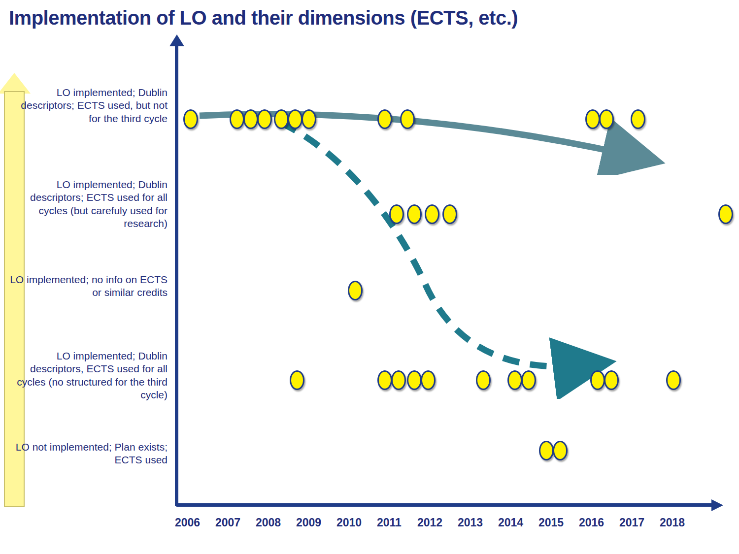Implementation of LO and their dimensions (ECTS, etc.)
LO implemented; Dublin descriptors; ECTS used, but not for the third cycle
LO implemented; Dublin descriptors; ECTS used for all cycles (but carefuly used for research)
LO implemented; no info on ECTS or similar credits
LO implemented; Dublin descriptors, ECTS used for all cycles (no structured for the third cycle)
LO not implemented; Plan exists; ECTS used
2006 2007 2008 2009 2010 2011 2012 2013 2014 2015 2016 2017 2018